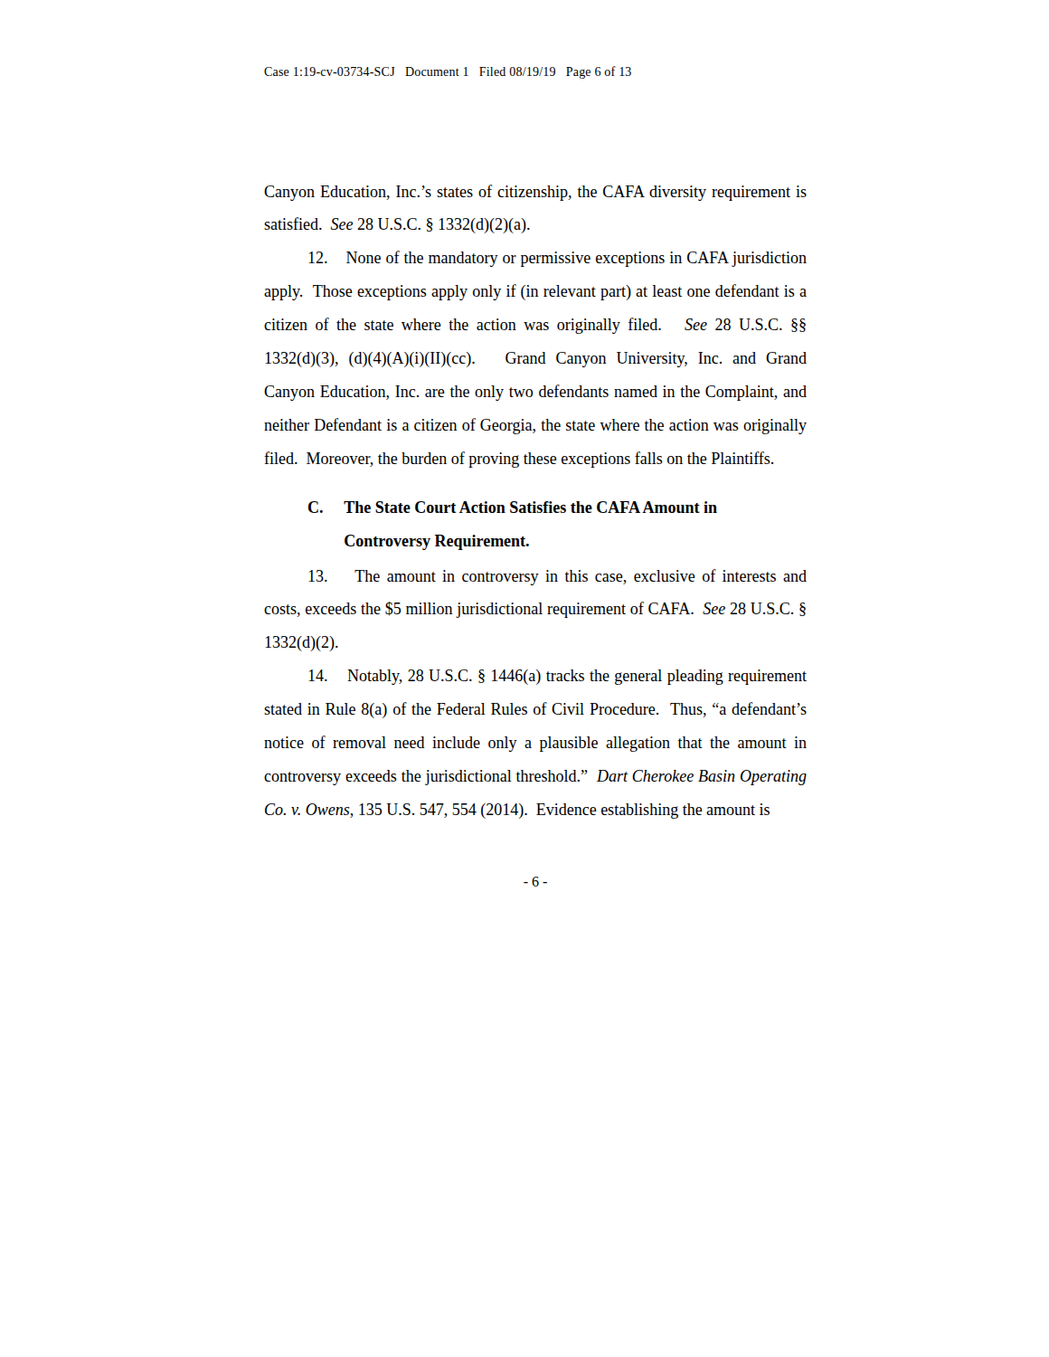Case 1:19-cv-03734-SCJ Document 1 Filed 08/19/19 Page 6 of 13
Canyon Education, Inc.’s states of citizenship, the CAFA diversity requirement is satisfied. See 28 U.S.C. § 1332(d)(2)(a).
12. None of the mandatory or permissive exceptions in CAFA jurisdiction apply. Those exceptions apply only if (in relevant part) at least one defendant is a citizen of the state where the action was originally filed. See 28 U.S.C. §§ 1332(d)(3), (d)(4)(A)(i)(II)(cc). Grand Canyon University, Inc. and Grand Canyon Education, Inc. are the only two defendants named in the Complaint, and neither Defendant is a citizen of Georgia, the state where the action was originally filed. Moreover, the burden of proving these exceptions falls on the Plaintiffs.
C. The State Court Action Satisfies the CAFA Amount in Controversy Requirement.
13. The amount in controversy in this case, exclusive of interests and costs, exceeds the $5 million jurisdictional requirement of CAFA. See 28 U.S.C. § 1332(d)(2).
14. Notably, 28 U.S.C. § 1446(a) tracks the general pleading requirement stated in Rule 8(a) of the Federal Rules of Civil Procedure. Thus, “a defendant’s notice of removal need include only a plausible allegation that the amount in controversy exceeds the jurisdictional threshold.” Dart Cherokee Basin Operating Co. v. Owens, 135 U.S. 547, 554 (2014). Evidence establishing the amount is
- 6 -